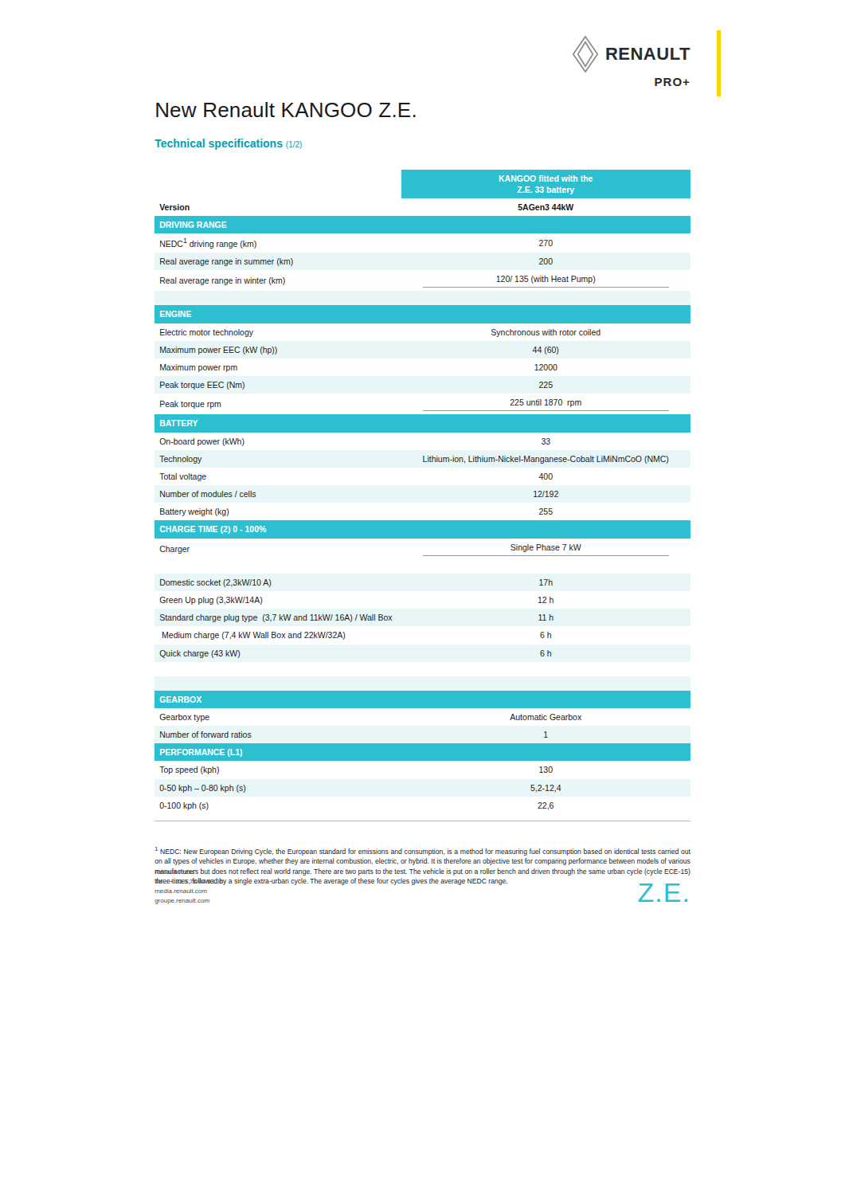RENAULT
PRO+
New Renault KANGOO Z.E.
Technical specifications (1/2)
| | KANGOO fitted with the Z.E. 33 battery |
| Version | 5AGen3 44kW |
| DRIVING RANGE |
| NEDC 1 driving range (km) | 270 |
| Real average range in summer (km) | 200 |
| Real average range in winter (km) | 120/ 135 (with Heat Pump) |
| ENGINE |
| Electric motor technology | Synchronous with rotor coiled |
| Maximum power EEC (kW (hp)) | 44 (60) |
| Maximum power rpm | 12000 |
| Peak torque EEC (Nm) | 225 |
| Peak torque rpm | 225 until 1870 rpm |
| BATTERY |
| On-board power (kWh) | 33 |
| Technology | Lithium-ion, Lithium-Nickel-Manganese-Cobalt LiMiNmCoO (NMC) |
| Total voltage | 400 |
| Number of modules / cells | 12/192 |
| Battery weight (kg) | 255 |
| CHARGE TIME (2) 0 - 100% |
| Charger | Single Phase 7 kW |
| Domestic socket (2,3kW/10 A) | 17h |
| Green Up plug (3,3kW/14A) | 12 h |
| Standard charge plug type (3,7 kW and 11kW/ 16A) / Wall Box | 11 h |
| Medium charge (7,4 kW Wall Box and 22kW/32A) | 6 h |
| Quick charge (43 kW) | 6 h |
| GEARBOX |
| Gearbox type | Automatic Gearbox |
| Number of forward ratios | 1 |
| PERFORMANCE (L1) |
| Top speed (kph) | 130 |
| 0-50 kph – 0-80 kph (s) | 5,2-12,4 |
| 0-100 kph (s) | 22,6 |
1 NEDC: New European Driving Cycle, the European standard for emissions and consumption, is a method for measuring fuel consumption based on identical tests carried out on all types of vehicles in Europe, whether they are internal combustion, electric, or hybrid. It is therefore an objective test for comparing performance between models of various manufacturers but does not reflect real world range. There are two parts to the test. The vehicle is put on a roller bench and driven through the same urban cycle (cycle ECE-15) three times, followed by a single extra-urban cycle. The average of these four cycles gives the average NEDC range.
Renault Press
Tel. : + 33 1 76 84 63 36
media.renault.com
groupe.renault.com
Z.E.